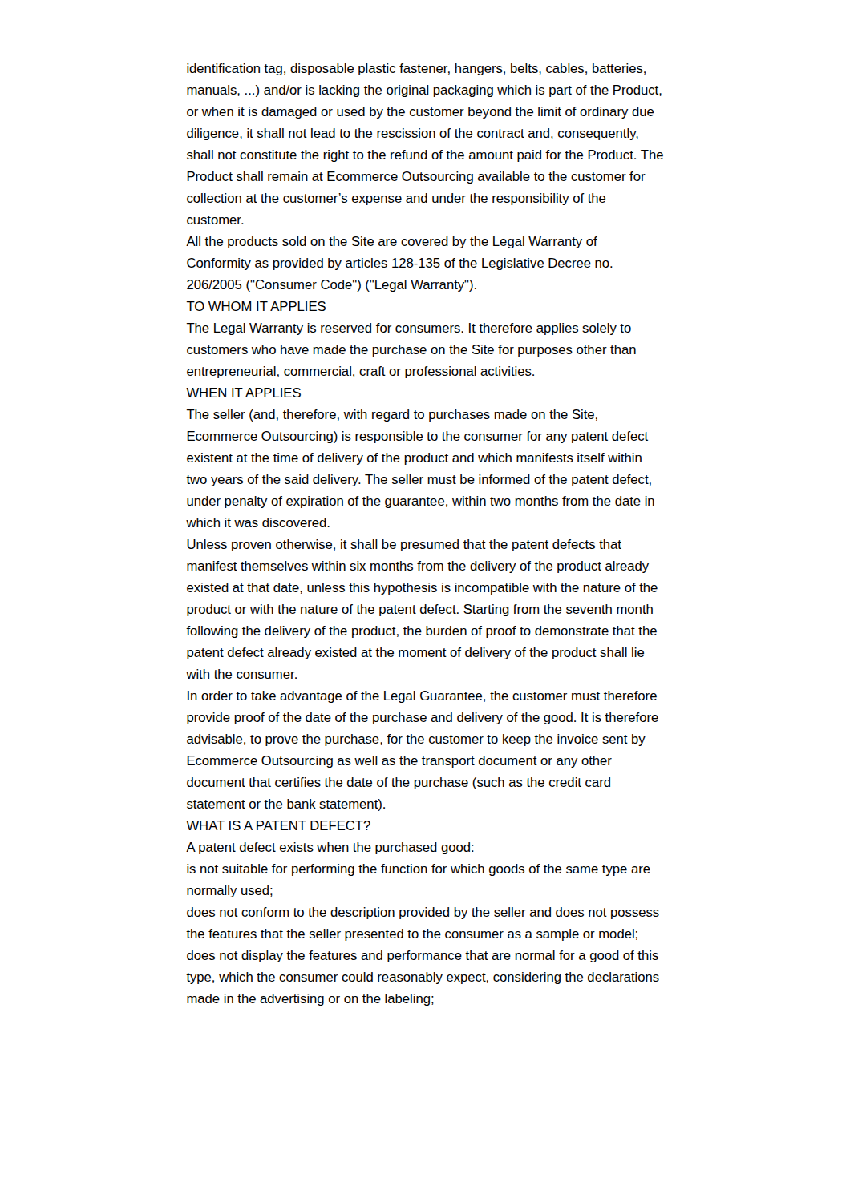identification tag, disposable plastic fastener, hangers, belts, cables, batteries, manuals, ...) and/or is lacking the original packaging which is part of the Product, or when it is damaged or used by the customer beyond the limit of ordinary due diligence, it shall not lead to the rescission of the contract and, consequently, shall not constitute the right to the refund of the amount paid for the Product. The Product shall remain at Ecommerce Outsourcing available to the customer for collection at the customer’s expense and under the responsibility of the customer.
All the products sold on the Site are covered by the Legal Warranty of Conformity as provided by articles 128-135 of the Legislative Decree no. 206/2005 ("Consumer Code") ("Legal Warranty").
TO WHOM IT APPLIES
The Legal Warranty is reserved for consumers. It therefore applies solely to customers who have made the purchase on the Site for purposes other than entrepreneurial, commercial, craft or professional activities.
WHEN IT APPLIES
The seller (and, therefore, with regard to purchases made on the Site, Ecommerce Outsourcing) is responsible to the consumer for any patent defect existent at the time of delivery of the product and which manifests itself within two years of the said delivery. The seller must be informed of the patent defect, under penalty of expiration of the guarantee, within two months from the date in which it was discovered.
Unless proven otherwise, it shall be presumed that the patent defects that manifest themselves within six months from the delivery of the product already existed at that date, unless this hypothesis is incompatible with the nature of the product or with the nature of the patent defect. Starting from the seventh month following the delivery of the product, the burden of proof to demonstrate that the patent defect already existed at the moment of delivery of the product shall lie with the consumer.
In order to take advantage of the Legal Guarantee, the customer must therefore provide proof of the date of the purchase and delivery of the good. It is therefore advisable, to prove the purchase, for the customer to keep the invoice sent by Ecommerce Outsourcing as well as the transport document or any other document that certifies the date of the purchase (such as the credit card statement or the bank statement).
WHAT IS A PATENT DEFECT?
A patent defect exists when the purchased good:
is not suitable for performing the function for which goods of the same type are normally used;
does not conform to the description provided by the seller and does not possess the features that the seller presented to the consumer as a sample or model;
does not display the features and performance that are normal for a good of this type, which the consumer could reasonably expect, considering the declarations made in the advertising or on the labeling;